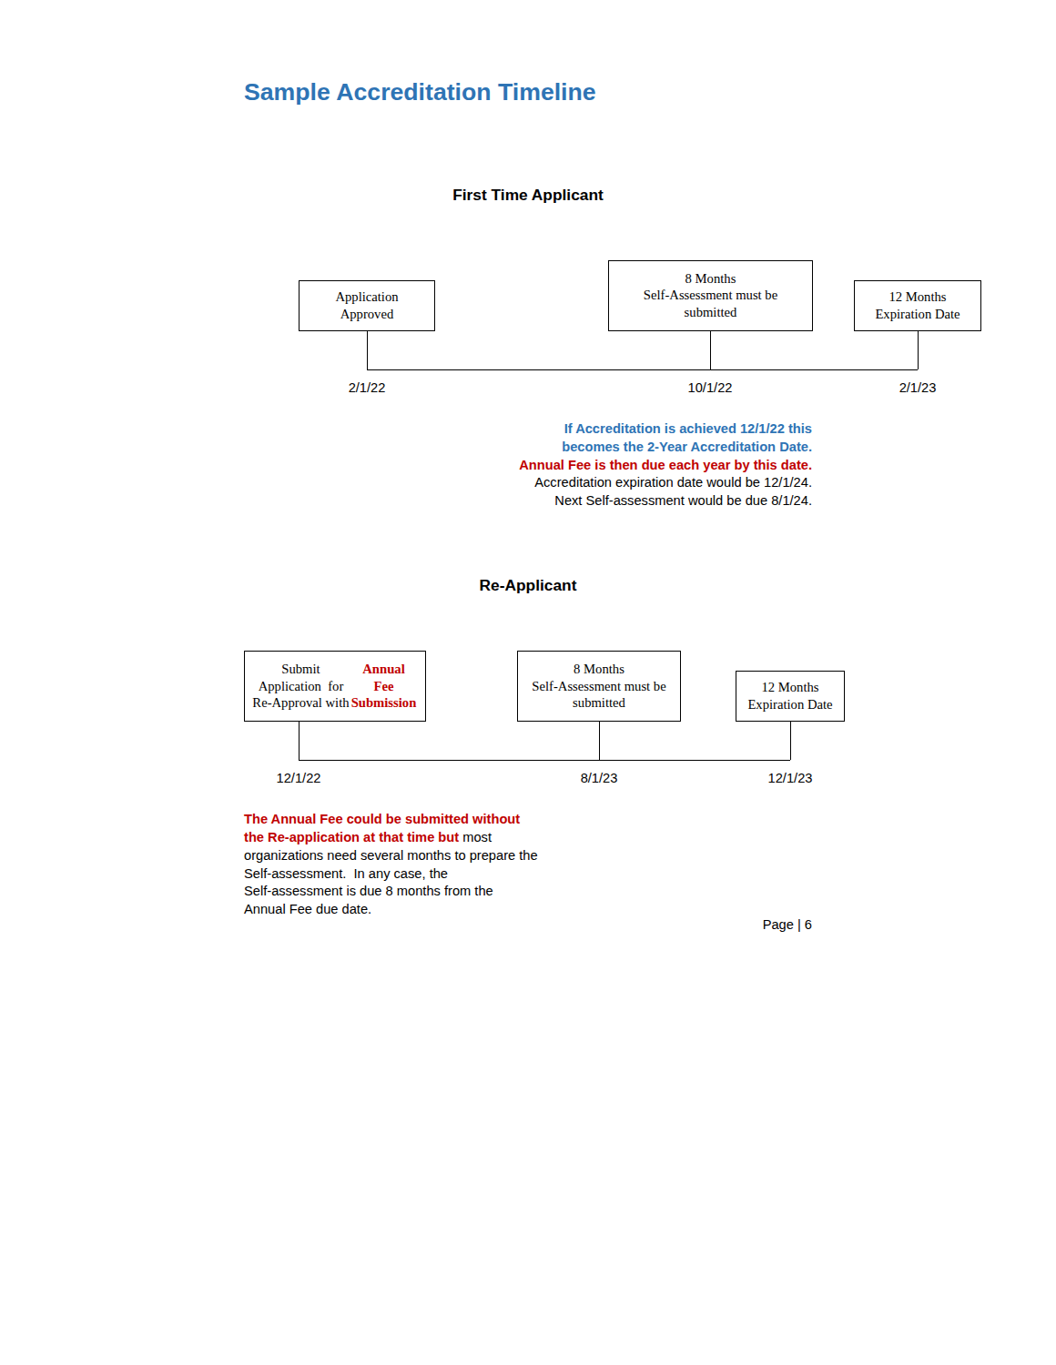Sample Accreditation Timeline
First Time Applicant
Application
Approved
8 Months
Self-Assessment must be
submitted
12 Months
Expiration Date
2/1/22
10/1/22
2/1/23
If Accreditation is achieved 12/1/22 this
becomes the 2-Year Accreditation Date.
Annual Fee is then due each year by this date.
Accreditation expiration date would be 12/1/24.
Next Self-assessment would be due 8/1/24.
Re-Applicant
Submit Application for
Re-Approval with Annual
Fee Submission
8 Months
Self-Assessment must be
submitted
12 Months
Expiration Date
12/1/22
8/1/23
12/1/23
The Annual Fee could be submitted without
the Re-application at that time but most
organizations need several months to prepare the
Self-assessment. In any case, the
Self-assessment is due 8 months from the
Annual Fee due date.
Page | 6